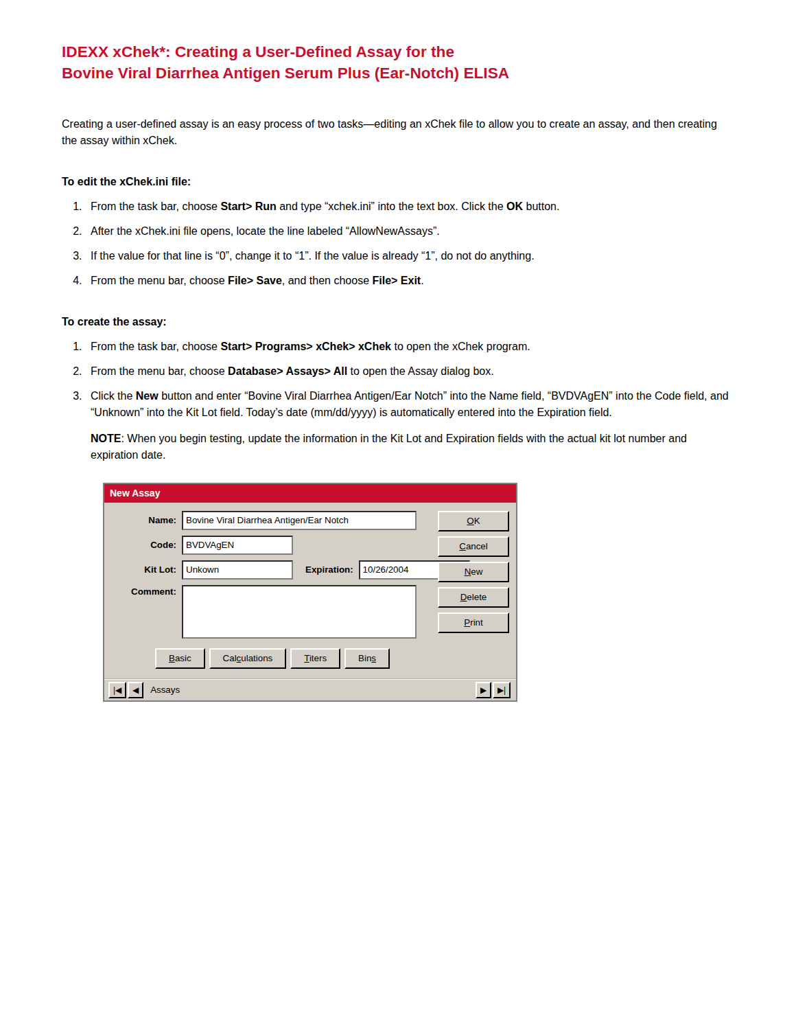IDEXX xChek*: Creating a User-Defined Assay for the
Bovine Viral Diarrhea Antigen Serum Plus (Ear-Notch) ELISA
Creating a user-defined assay is an easy process of two tasks—editing an xChek file to allow you to create an assay, and then creating the assay within xChek.
To edit the xChek.ini file:
From the task bar, choose Start> Run and type “xchek.ini” into the text box. Click the OK button.
After the xChek.ini file opens, locate the line labeled “AllowNewAssays”.
If the value for that line is “0”, change it to “1”. If the value is already “1”, do not do anything.
From the menu bar, choose File> Save, and then choose File> Exit.
To create the assay:
From the task bar, choose Start> Programs> xChek> xChek to open the xChek program.
From the menu bar, choose Database> Assays> All to open the Assay dialog box.
Click the New button and enter “Bovine Viral Diarrhea Antigen/Ear Notch” into the Name field, “BVDVAgEN” into the Code field, and “Unknown” into the Kit Lot field. Today’s date (mm/dd/yyyy) is automatically entered into the Expiration field.
NOTE: When you begin testing, update the information in the Kit Lot and Expiration fields with the actual kit lot number and expiration date.
New Assay
OK
Cancel
New
Delete
Print
Name:
Bovine Viral Diarrhea Antigen/Ear Notch
Code:
BVDVAgEN
Kit Lot:
Unkown
Expiration:
10/26/2004
Comment:
Basic
Calculations
Titers
Bins
|◀ ◀ Assays ▶ ▶|